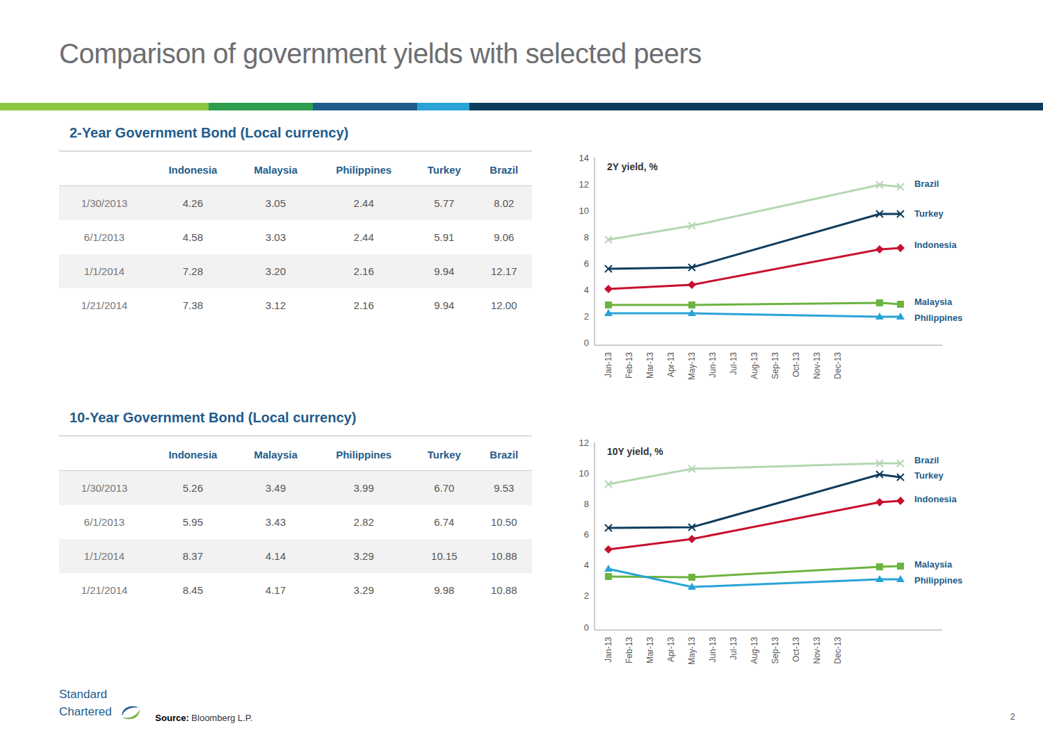Comparison of government yields with selected peers
2-Year Government Bond (Local currency)
| | Indonesia | Malaysia | Philippines | Turkey | Brazil |
| --- | --- | --- | --- | --- | --- |
| 1/30/2013 | 4.26 | 3.05 | 2.44 | 5.77 | 8.02 |
| 6/1/2013 | 4.58 | 3.03 | 2.44 | 5.91 | 9.06 |
| 1/1/2014 | 7.28 | 3.20 | 2.16 | 9.94 | 12.17 |
| 1/21/2014 | 7.38 | 3.12 | 2.16 | 9.94 | 12.00 |
14 12 10 8 6 4 2 0 2Y yield, % Brazil Turkey Indonesia Malaysia Philippines Jan-13 Feb-13 Mar-13 Apr-13 May-13 Jun-13 Jul-13 Aug-13 Sep-13 Oct-13 Nov-13 Dec-13
10-Year Government Bond (Local currency)
| | Indonesia | Malaysia | Philippines | Turkey | Brazil |
| --- | --- | --- | --- | --- | --- |
| 1/30/2013 | 5.26 | 3.49 | 3.99 | 6.70 | 9.53 |
| 6/1/2013 | 5.95 | 3.43 | 2.82 | 6.74 | 10.50 |
| 1/1/2014 | 8.37 | 4.14 | 3.29 | 10.15 | 10.88 |
| 1/21/2014 | 8.45 | 4.17 | 3.29 | 9.98 | 10.88 |
12 10 8 6 4 2 0 10Y yield, % Brazil Turkey Indonesia Malaysia Philippines Jan-13 Feb-13 Mar-13 Apr-13 May-13 Jun-13 Jul-13 Aug-13 Sep-13 Oct-13 Nov-13 Dec-13
Standard
Chartered
Source: Bloomberg L.P.
2